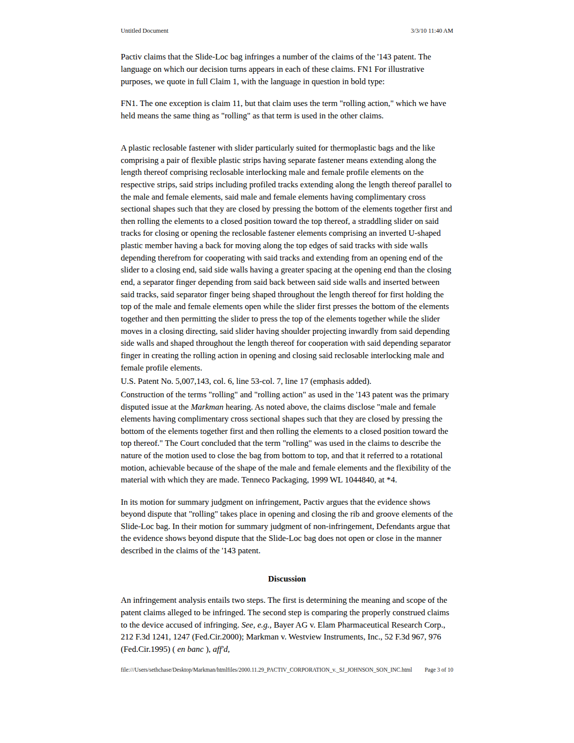Untitled Document
3/3/10 11:40 AM
Pactiv claims that the Slide-Loc bag infringes a number of the claims of the '143 patent. The language on which our decision turns appears in each of these claims. FN1 For illustrative purposes, we quote in full Claim 1, with the language in question in bold type:
FN1. The one exception is claim 11, but that claim uses the term "rolling action," which we have held means the same thing as "rolling" as that term is used in the other claims.
A plastic reclosable fastener with slider particularly suited for thermoplastic bags and the like comprising a pair of flexible plastic strips having separate fastener means extending along the length thereof comprising reclosable interlocking male and female profile elements on the respective strips, said strips including profiled tracks extending along the length thereof parallel to the male and female elements, said male and female elements having complimentary cross sectional shapes such that they are closed by pressing the bottom of the elements together first and then rolling the elements to a closed position toward the top thereof, a straddling slider on said tracks for closing or opening the reclosable fastener elements comprising an inverted U-shaped plastic member having a back for moving along the top edges of said tracks with side walls depending therefrom for cooperating with said tracks and extending from an opening end of the slider to a closing end, said side walls having a greater spacing at the opening end than the closing end, a separator finger depending from said back between said side walls and inserted between said tracks, said separator finger being shaped throughout the length thereof for first holding the top of the male and female elements open while the slider first presses the bottom of the elements together and then permitting the slider to press the top of the elements together while the slider moves in a closing directing, said slider having shoulder projecting inwardly from said depending side walls and shaped throughout the length thereof for cooperation with said depending separator finger in creating the rolling action in opening and closing said reclosable interlocking male and female profile elements.
U.S. Patent No. 5,007,143, col. 6, line 53-col. 7, line 17 (emphasis added).
Construction of the terms "rolling" and "rolling action" as used in the '143 patent was the primary disputed issue at the Markman hearing. As noted above, the claims disclose "male and female elements having complimentary cross sectional shapes such that they are closed by pressing the bottom of the elements together first and then rolling the elements to a closed position toward the top thereof." The Court concluded that the term "rolling" was used in the claims to describe the nature of the motion used to close the bag from bottom to top, and that it referred to a rotational motion, achievable because of the shape of the male and female elements and the flexibility of the material with which they are made. Tenneco Packaging, 1999 WL 1044840, at *4.
In its motion for summary judgment on infringement, Pactiv argues that the evidence shows beyond dispute that "rolling" takes place in opening and closing the rib and groove elements of the Slide-Loc bag. In their motion for summary judgment of non-infringement, Defendants argue that the evidence shows beyond dispute that the Slide-Loc bag does not open or close in the manner described in the claims of the '143 patent.
Discussion
An infringement analysis entails two steps. The first is determining the meaning and scope of the patent claims alleged to be infringed. The second step is comparing the properly construed claims to the device accused of infringing. See, e.g., Bayer AG v. Elam Pharmaceutical Research Corp., 212 F.3d 1241, 1247 (Fed.Cir.2000); Markman v. Westview Instruments, Inc., 52 F.3d 967, 976 (Fed.Cir.1995) ( en banc ), aff'd,
file:///Users/sethchase/Desktop/Markman/htmlfiles/2000.11.29_PACTIV_CORPORATION_v._SJ_JOHNSON_SON_INC.html
Page 3 of 10